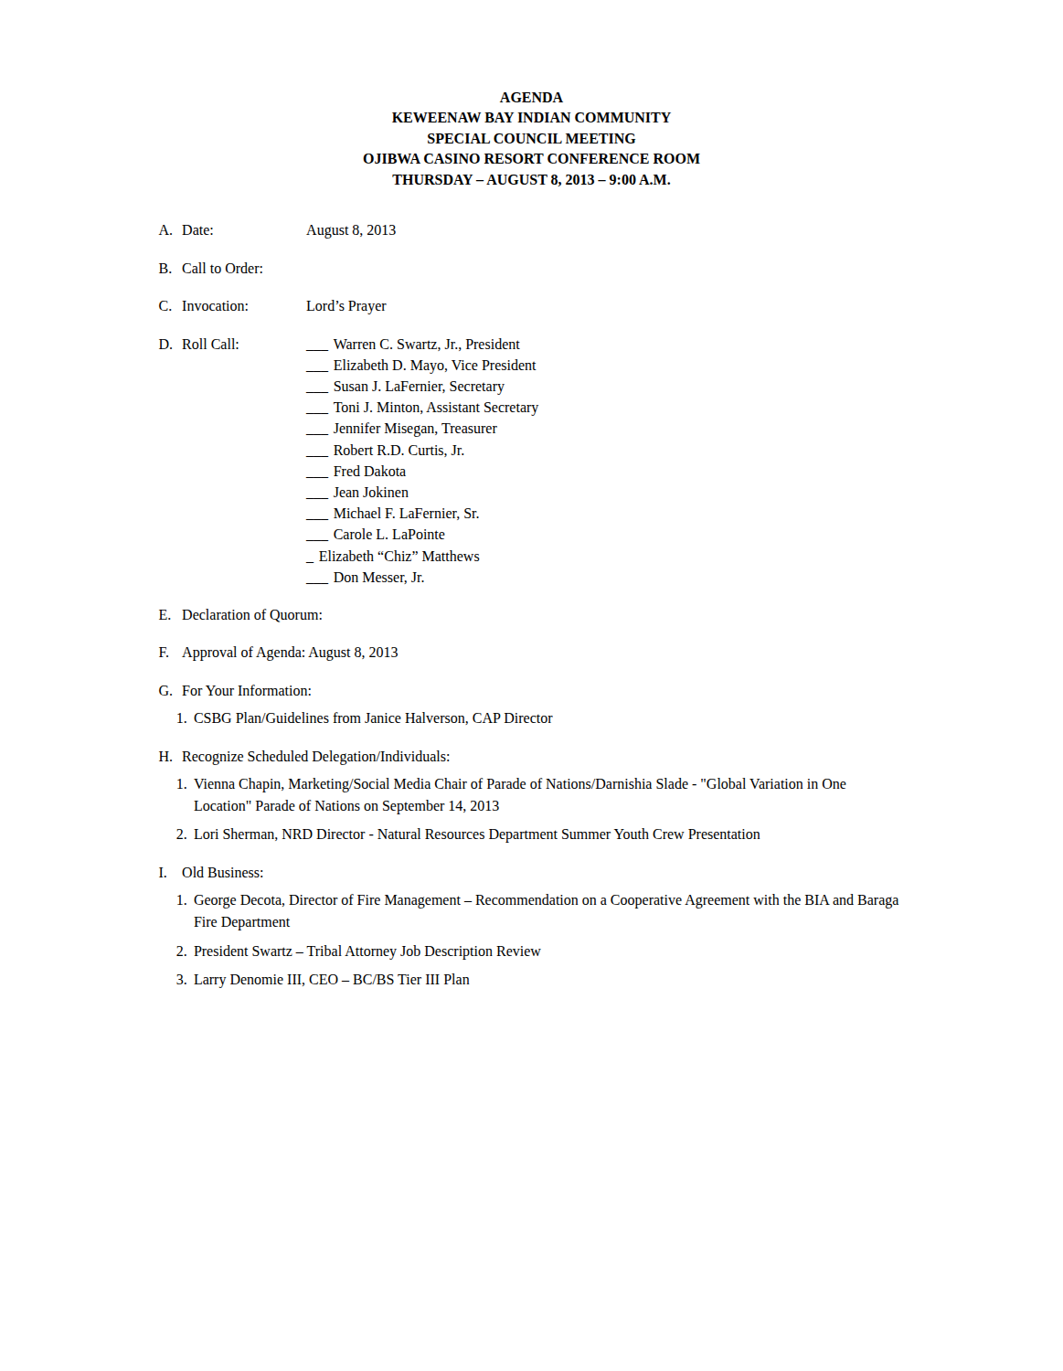AGENDA
KEWEENAW BAY INDIAN COMMUNITY
SPECIAL COUNCIL MEETING
OJIBWA CASINO RESORT CONFERENCE ROOM
THURSDAY – AUGUST 8, 2013 – 9:00 A.M.
A. Date: August 8, 2013
B. Call to Order:
C. Invocation: Lord’s Prayer
D. Roll Call:
Warren C. Swartz, Jr., President
Elizabeth D. Mayo, Vice President
Susan J. LaFernier, Secretary
Toni J. Minton, Assistant Secretary
Jennifer Misegan, Treasurer
Robert R.D. Curtis, Jr.
Fred Dakota
Jean Jokinen
Michael F. LaFernier, Sr.
Carole L. LaPointe
Elizabeth “Chiz” Matthews
Don Messer, Jr.
E. Declaration of Quorum:
F. Approval of Agenda: August 8, 2013
G. For Your Information:
CSBG Plan/Guidelines from Janice Halverson, CAP Director
H. Recognize Scheduled Delegation/Individuals:
Vienna Chapin, Marketing/Social Media Chair of Parade of Nations/Darnishia Slade - "Global Variation in One Location" Parade of Nations on September 14, 2013
Lori Sherman, NRD Director - Natural Resources Department Summer Youth Crew Presentation
I. Old Business:
George Decota, Director of Fire Management – Recommendation on a Cooperative Agreement with the BIA and Baraga Fire Department
President Swartz – Tribal Attorney Job Description Review
Larry Denomie III, CEO – BC/BS Tier III Plan